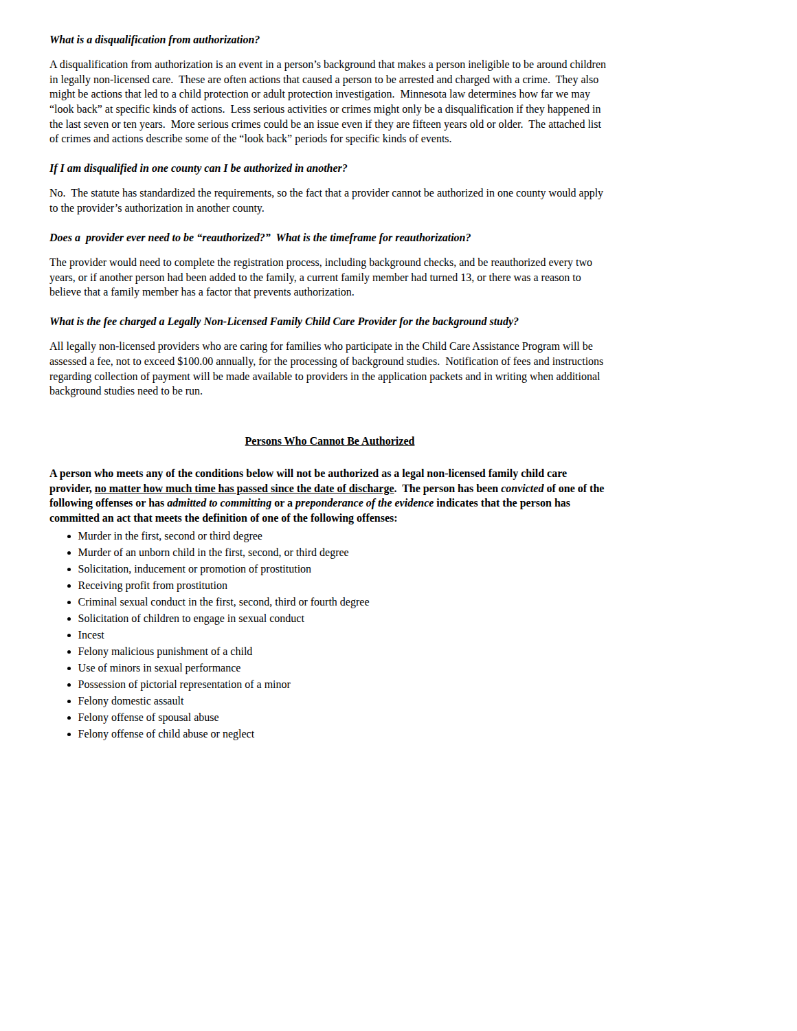What is a disqualification from authorization?
A disqualification from authorization is an event in a person’s background that makes a person ineligible to be around children in legally non-licensed care. These are often actions that caused a person to be arrested and charged with a crime. They also might be actions that led to a child protection or adult protection investigation. Minnesota law determines how far we may “look back” at specific kinds of actions. Less serious activities or crimes might only be a disqualification if they happened in the last seven or ten years. More serious crimes could be an issue even if they are fifteen years old or older. The attached list of crimes and actions describe some of the “look back” periods for specific kinds of events.
If I am disqualified in one county can I be authorized in another?
No. The statute has standardized the requirements, so the fact that a provider cannot be authorized in one county would apply to the provider’s authorization in another county.
Does a provider ever need to be “reauthorized?” What is the timeframe for reauthorization?
The provider would need to complete the registration process, including background checks, and be reauthorized every two years, or if another person had been added to the family, a current family member had turned 13, or there was a reason to believe that a family member has a factor that prevents authorization.
What is the fee charged a Legally Non-Licensed Family Child Care Provider for the background study?
All legally non-licensed providers who are caring for families who participate in the Child Care Assistance Program will be assessed a fee, not to exceed $100.00 annually, for the processing of background studies. Notification of fees and instructions regarding collection of payment will be made available to providers in the application packets and in writing when additional background studies need to be run.
Persons Who Cannot Be Authorized
A person who meets any of the conditions below will not be authorized as a legal non-licensed family child care provider, no matter how much time has passed since the date of discharge. The person has been convicted of one of the following offenses or has admitted to committing or a preponderance of the evidence indicates that the person has committed an act that meets the definition of one of the following offenses:
Murder in the first, second or third degree
Murder of an unborn child in the first, second, or third degree
Solicitation, inducement or promotion of prostitution
Receiving profit from prostitution
Criminal sexual conduct in the first, second, third or fourth degree
Solicitation of children to engage in sexual conduct
Incest
Felony malicious punishment of a child
Use of minors in sexual performance
Possession of pictorial representation of a minor
Felony domestic assault
Felony offense of spousal abuse
Felony offense of child abuse or neglect